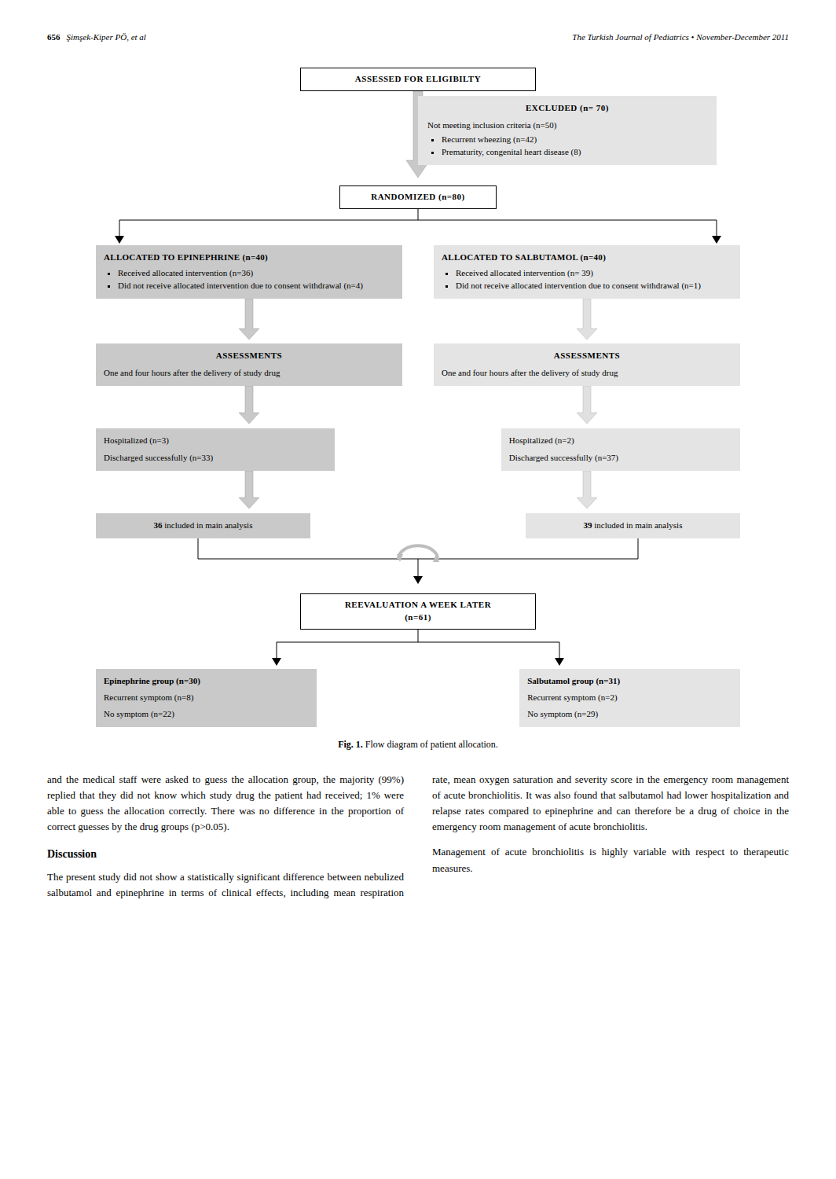656 Şimşek-Kiper PÖ, et al
The Turkish Journal of Pediatrics • November-December 2011
ASSESSED FOR ELIGIBILTY
EXCLUDED (n= 70)
Not meeting inclusion criteria (n=50)
Recurrent wheezing (n=42)
Prematurity, congenital heart disease (8)
RANDOMIZED (n=80)
ALLOCATED TO EPINEPHRINE (n=40)
Received allocated intervention (n=36)
Did not receive allocated intervention due to consent withdrawal (n=4)
ALLOCATED TO SALBUTAMOL (n=40)
Received allocated intervention (n= 39)
Did not receive allocated intervention due to consent withdrawal (n=1)
ASSESSMENTS
One and four hours after the delivery of study drug
ASSESSMENTS
One and four hours after the delivery of study drug
Hospitalized (n=3)
Discharged successfully (n=33)
Hospitalized (n=2)
Discharged successfully (n=37)
36 included in main analysis
39 included in main analysis
REEVALUATION A WEEK LATER
(n=61)
Epinephrine group (n=30)
Recurrent symptom (n=8)
No symptom (n=22)
Salbutamol group (n=31)
Recurrent symptom (n=2)
No symptom (n=29)
Fig. 1. Flow diagram of patient allocation.
and the medical staff were asked to guess the allocation group, the majority (99%) replied that they did not know which study drug the patient had received; 1% were able to guess the allocation correctly. There was no difference in the proportion of correct guesses by the drug groups (p>0.05).
Discussion
The present study did not show a statistically significant difference between nebulized salbutamol and epinephrine in terms of clinical effects, including mean respiration rate, mean oxygen saturation and severity score in the emergency room management of acute bronchiolitis. It was also found that salbutamol had lower hospitalization and relapse rates compared to epinephrine and can therefore be a drug of choice in the emergency room management of acute bronchiolitis.
Management of acute bronchiolitis is highly variable with respect to therapeutic measures.